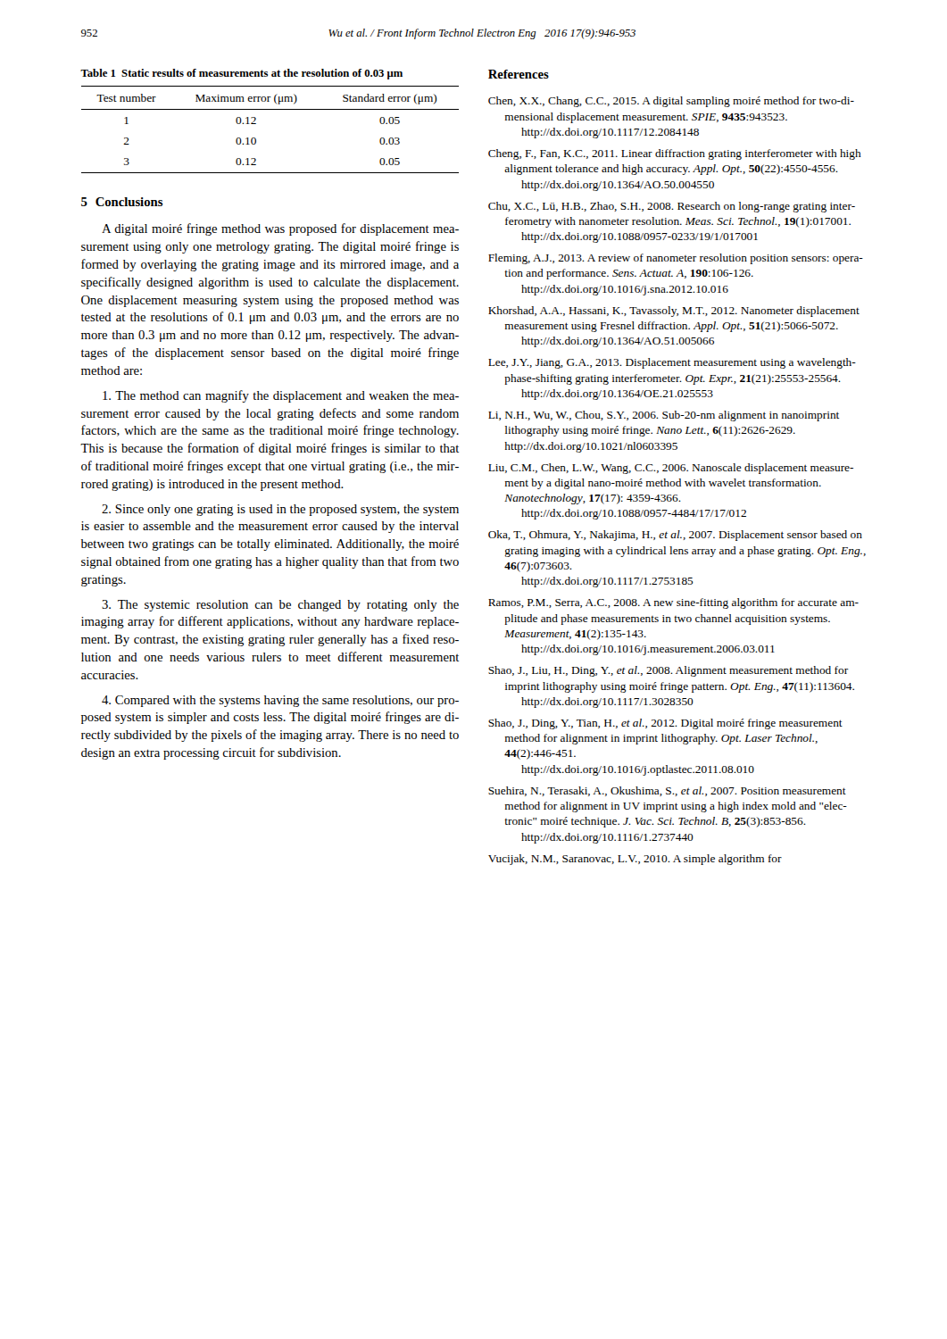952 Wu et al. / Front Inform Technol Electron Eng 2016 17(9):946-953
Table 1 Static results of measurements at the resolution of 0.03 μm
| Test number | Maximum error (μm) | Standard error (μm) |
| --- | --- | --- |
| 1 | 0.12 | 0.05 |
| 2 | 0.10 | 0.03 |
| 3 | 0.12 | 0.05 |
5 Conclusions
A digital moiré fringe method was proposed for displacement measurement using only one metrology grating. The digital moiré fringe is formed by overlaying the grating image and its mirrored image, and a specifically designed algorithm is used to calculate the displacement. One displacement measuring system using the proposed method was tested at the resolutions of 0.1 μm and 0.03 μm, and the errors are no more than 0.3 μm and no more than 0.12 μm, respectively. The advantages of the displacement sensor based on the digital moiré fringe method are:
1. The method can magnify the displacement and weaken the measurement error caused by the local grating defects and some random factors, which are the same as the traditional moiré fringe technology. This is because the formation of digital moiré fringes is similar to that of traditional moiré fringes except that one virtual grating (i.e., the mirrored grating) is introduced in the present method.
2. Since only one grating is used in the proposed system, the system is easier to assemble and the measurement error caused by the interval between two gratings can be totally eliminated. Additionally, the moiré signal obtained from one grating has a higher quality than that from two gratings.
3. The systemic resolution can be changed by rotating only the imaging array for different applications, without any hardware replacement. By contrast, the existing grating ruler generally has a fixed resolution and one needs various rulers to meet different measurement accuracies.
4. Compared with the systems having the same resolutions, our proposed system is simpler and costs less. The digital moiré fringes are directly subdivided by the pixels of the imaging array. There is no need to design an extra processing circuit for subdivision.
References
Chen, X.X., Chang, C.C., 2015. A digital sampling moiré method for two-dimensional displacement measurement. SPIE, 9435:943523. http://dx.doi.org/10.1117/12.2084148
Cheng, F., Fan, K.C., 2011. Linear diffraction grating interferometer with high alignment tolerance and high accuracy. Appl. Opt., 50(22):4550-4556. http://dx.doi.org/10.1364/AO.50.004550
Chu, X.C., Lü, H.B., Zhao, S.H., 2008. Research on long-range grating interferometry with nanometer resolution. Meas. Sci. Technol., 19(1):017001. http://dx.doi.org/10.1088/0957-0233/19/1/017001
Fleming, A.J., 2013. A review of nanometer resolution position sensors: operation and performance. Sens. Actuat. A, 190:106-126. http://dx.doi.org/10.1016/j.sna.2012.10.016
Khorshad, A.A., Hassani, K., Tavassoly, M.T., 2012. Nanometer displacement measurement using Fresnel diffraction. Appl. Opt., 51(21):5066-5072. http://dx.doi.org/10.1364/AO.51.005066
Lee, J.Y., Jiang, G.A., 2013. Displacement measurement using a wavelength-phase-shifting grating interferometer. Opt. Expr., 21(21):25553-25564. http://dx.doi.org/10.1364/OE.21.025553
Li, N.H., Wu, W., Chou, S.Y., 2006. Sub-20-nm alignment in nanoimprint lithography using moiré fringe. Nano Lett., 6(11):2626-2629. http://dx.doi.org/10.1021/nl0603395
Liu, C.M., Chen, L.W., Wang, C.C., 2006. Nanoscale displacement measurement by a digital nano-moiré method with wavelet transformation. Nanotechnology, 17(17): 4359-4366. http://dx.doi.org/10.1088/0957-4484/17/17/012
Oka, T., Ohmura, Y., Nakajima, H., et al., 2007. Displacement sensor based on grating imaging with a cylindrical lens array and a phase grating. Opt. Eng., 46(7):073603. http://dx.doi.org/10.1117/1.2753185
Ramos, P.M., Serra, A.C., 2008. A new sine-fitting algorithm for accurate amplitude and phase measurements in two channel acquisition systems. Measurement, 41(2):135-143. http://dx.doi.org/10.1016/j.measurement.2006.03.011
Shao, J., Liu, H., Ding, Y., et al., 2008. Alignment measurement method for imprint lithography using moiré fringe pattern. Opt. Eng., 47(11):113604. http://dx.doi.org/10.1117/1.3028350
Shao, J., Ding, Y., Tian, H., et al., 2012. Digital moiré fringe measurement method for alignment in imprint lithography. Opt. Laser Technol., 44(2):446-451. http://dx.doi.org/10.1016/j.optlastec.2011.08.010
Suehira, N., Terasaki, A., Okushima, S., et al., 2007. Position measurement method for alignment in UV imprint using a high index mold and "electronic" moiré technique. J. Vac. Sci. Technol. B, 25(3):853-856. http://dx.doi.org/10.1116/1.2737440
Vucijak, N.M., Saranovac, L.V., 2010. A simple algorithm for